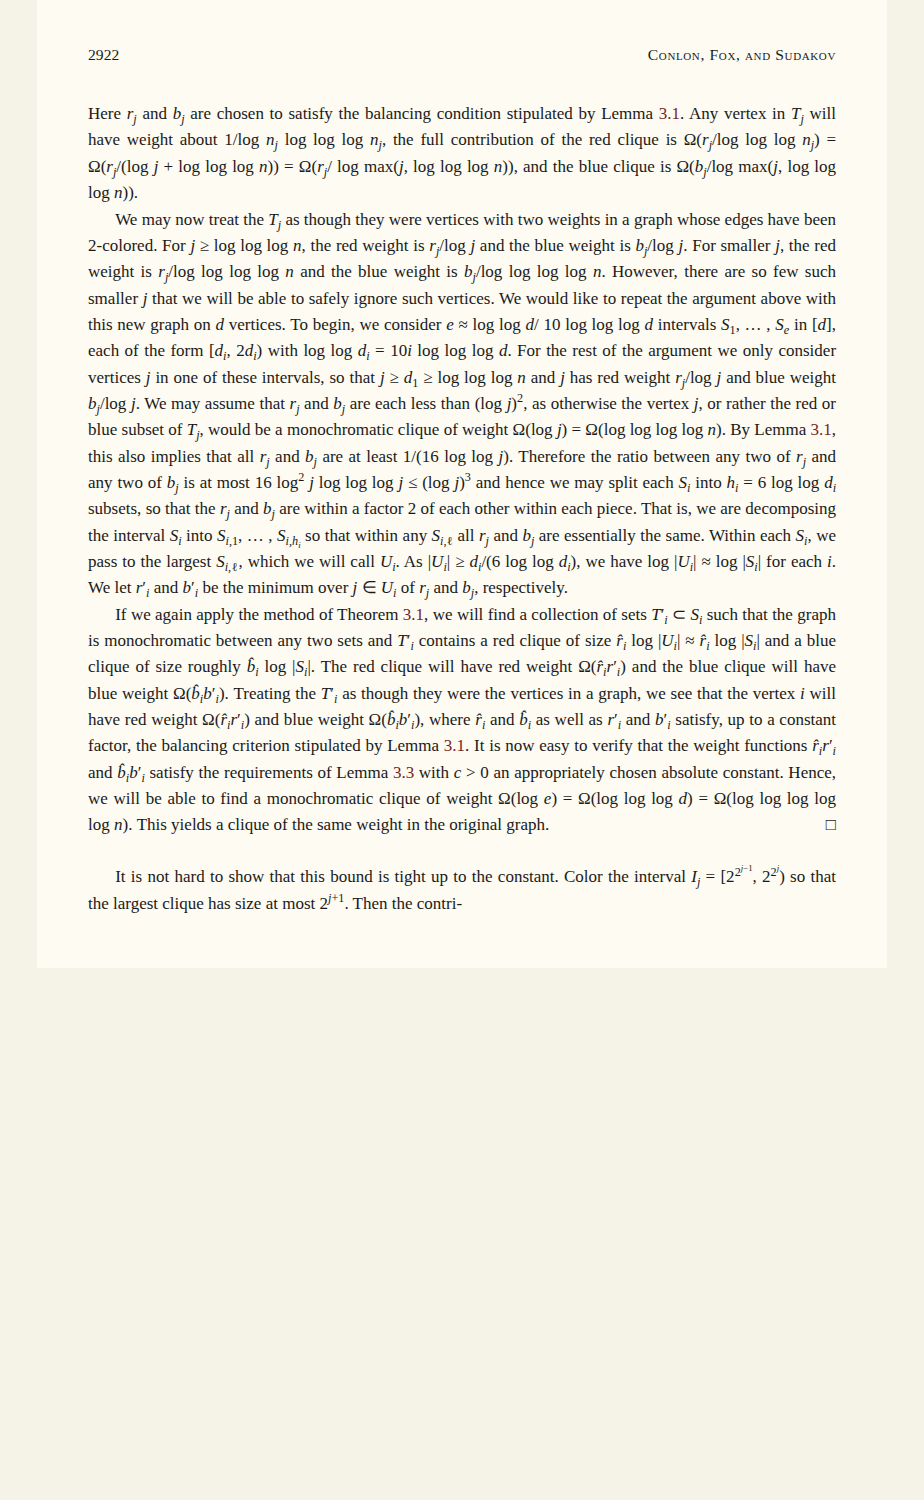2922 Conlon, Fox, and Sudakov
Here rj and bj are chosen to satisfy the balancing condition stipulated by Lemma 3.1. Any vertex in Tj will have weight about 1/log nj log log log nj, the full contribution of the red clique is Ω(rj/log log log nj) = Ω(rj/(log j + log log log n)) = Ω(rj/ log max(j, log log log n)), and the blue clique is Ω(bj/log max(j, log log log n)).
We may now treat the Tj as though they were vertices with two weights in a graph whose edges have been 2-colored. For j ≥ log log log n, the red weight is rj/log j and the blue weight is bj/log j. For smaller j, the red weight is rj/log log log log n and the blue weight is bj/log log log log n. However, there are so few such smaller j that we will be able to safely ignore such vertices. We would like to repeat the argument above with this new graph on d vertices. To begin, we consider e ≈ log log d/ 10 log log log d intervals S1, … , Se in [d], each of the form [di, 2di) with log log di = 10i log log log d. For the rest of the argument we only consider vertices j in one of these intervals, so that j ≥ d1 ≥ log log log n and j has red weight rj/log j and blue weight bj/log j. We may assume that rj and bj are each less than (log j)2, as otherwise the vertex j, or rather the red or blue subset of Tj, would be a monochromatic clique of weight Ω(log j) = Ω(log log log log n). By Lemma 3.1, this also implies that all rj and bj are at least 1/(16 log log j). Therefore the ratio between any two of rj and any two of bj is at most 16 log2 j log log log j ≤ (log j)3 and hence we may split each Si into hi = 6 log log di subsets, so that the rj and bj are within a factor 2 of each other within each piece. That is, we are decomposing the interval Si into Si,1, … , Si,hi so that within any Si,ℓ all rj and bj are essentially the same. Within each Si, we pass to the largest Si,ℓ, which we will call Ui. As |Ui| ≥ di/(6 log log di), we have log |Ui| ≈ log |Si| for each i. We let r′i and b′i be the minimum over j ∈ Ui of rj and bj, respectively.
If we again apply the method of Theorem 3.1, we will find a collection of sets T′i ⊂ Si such that the graph is monochromatic between any two sets and T′i contains a red clique of size r̂i log |Ui| ≈ r̂i log |Si| and a blue clique of size roughly b̂i log |Si|. The red clique will have red weight Ω(r̂ir′i) and the blue clique will have blue weight Ω(b̂ib′i). Treating the T′i as though they were the vertices in a graph, we see that the vertex i will have red weight Ω(r̂ir′i) and blue weight Ω(b̂ib′i), where r̂i and b̂i as well as r′i and b′i satisfy, up to a constant factor, the balancing criterion stipulated by Lemma 3.1. It is now easy to verify that the weight functions r̂ir′i and b̂ib′i satisfy the requirements of Lemma 3.3 with c > 0 an appropriately chosen absolute constant. Hence, we will be able to find a monochromatic clique of weight Ω(log e) = Ω(log log log d) = Ω(log log log log log n). This yields a clique of the same weight in the original graph.□
It is not hard to show that this bound is tight up to the constant. Color the interval Ij = [22j−1, 22j) so that the largest clique has size at most 2j+1. Then the contri-